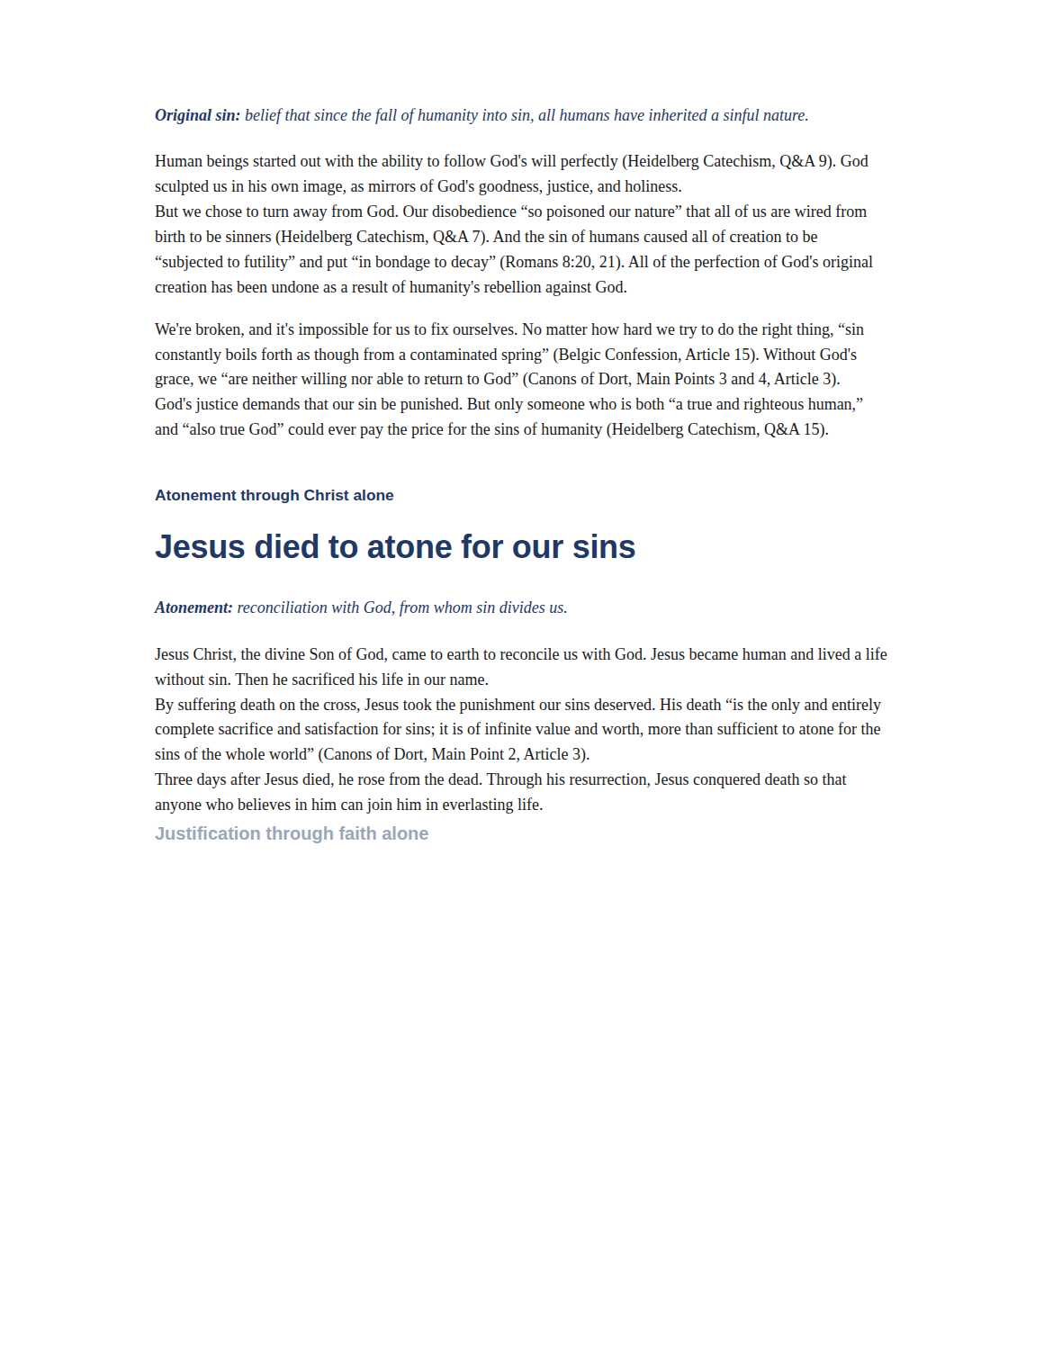Original sin: belief that since the fall of humanity into sin, all humans have inherited a sinful nature.
Human beings started out with the ability to follow God's will perfectly (Heidelberg Catechism, Q&A 9). God sculpted us in his own image, as mirrors of God's goodness, justice, and holiness.
But we chose to turn away from God. Our disobedience “so poisoned our nature” that all of us are wired from birth to be sinners (Heidelberg Catechism, Q&A 7). And the sin of humans caused all of creation to be “subjected to futility” and put “in bondage to decay” (Romans 8:20, 21). All of the perfection of God's original creation has been undone as a result of humanity's rebellion against God.
We're broken, and it's impossible for us to fix ourselves. No matter how hard we try to do the right thing, “sin constantly boils forth as though from a contaminated spring” (Belgic Confession, Article 15). Without God's grace, we “are neither willing nor able to return to God” (Canons of Dort, Main Points 3 and 4, Article 3).
God's justice demands that our sin be punished. But only someone who is both “a true and righteous human,” and “also true God” could ever pay the price for the sins of humanity (Heidelberg Catechism, Q&A 15).
Atonement through Christ alone
Jesus died to atone for our sins
Atonement: reconciliation with God, from whom sin divides us.
Jesus Christ, the divine Son of God, came to earth to reconcile us with God. Jesus became human and lived a life without sin. Then he sacrificed his life in our name.
By suffering death on the cross, Jesus took the punishment our sins deserved. His death “is the only and entirely complete sacrifice and satisfaction for sins; it is of infinite value and worth, more than sufficient to atone for the sins of the whole world” (Canons of Dort, Main Point 2, Article 3).
Three days after Jesus died, he rose from the dead. Through his resurrection, Jesus conquered death so that anyone who believes in him can join him in everlasting life.
Justification through faith alone